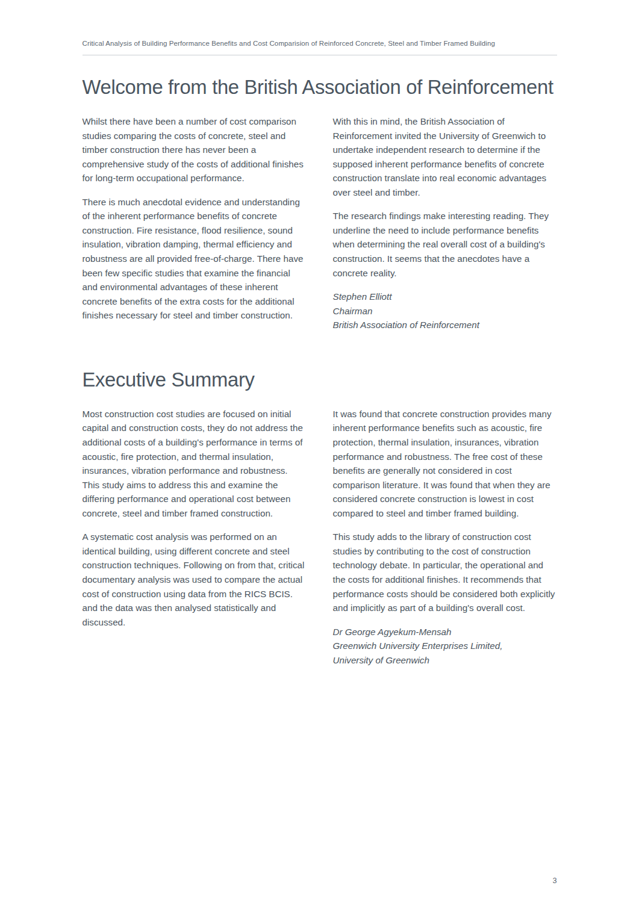Critical Analysis of Building Performance Benefits and Cost Comparision of Reinforced Concrete, Steel and Timber Framed Building
Welcome from the British Association of Reinforcement
Whilst there have been a number of cost comparison studies comparing the costs of concrete, steel and timber construction there has never been a comprehensive study of the costs of additional finishes for long-term occupational performance.
There is much anecdotal evidence and understanding of the inherent performance benefits of concrete construction. Fire resistance, flood resilience, sound insulation, vibration damping, thermal efficiency and robustness are all provided free-of-charge. There have been few specific studies that examine the financial and environmental advantages of these inherent concrete benefits of the extra costs for the additional finishes necessary for steel and timber construction.
With this in mind, the British Association of Reinforcement invited the University of Greenwich to undertake independent research to determine if the supposed inherent performance benefits of concrete construction translate into real economic advantages over steel and timber.
The research findings make interesting reading. They underline the need to include performance benefits when determining the real overall cost of a building's construction. It seems that the anecdotes have a concrete reality.
Stephen Elliott
Chairman
British Association of Reinforcement
Executive Summary
Most construction cost studies are focused on initial capital and construction costs, they do not address the additional costs of a building's performance in terms of acoustic, fire protection, and thermal insulation, insurances, vibration performance and robustness. This study aims to address this and examine the differing performance and operational cost between concrete, steel and timber framed construction.
A systematic cost analysis was performed on an identical building, using different concrete and steel construction techniques. Following on from that, critical documentary analysis was used to compare the actual cost of construction using data from the RICS BCIS. and the data was then analysed statistically and discussed.
It was found that concrete construction provides many inherent performance benefits such as acoustic, fire protection, thermal insulation, insurances, vibration performance and robustness. The free cost of these benefits are generally not considered in cost comparison literature. It was found that when they are considered concrete construction is lowest in cost compared to steel and timber framed building.
This study adds to the library of construction cost studies by contributing to the cost of construction technology debate. In particular, the operational and the costs for additional finishes. It recommends that performance costs should be considered both explicitly and implicitly as part of a building's overall cost.
Dr George Agyekum-Mensah
Greenwich University Enterprises Limited,
University of Greenwich
3